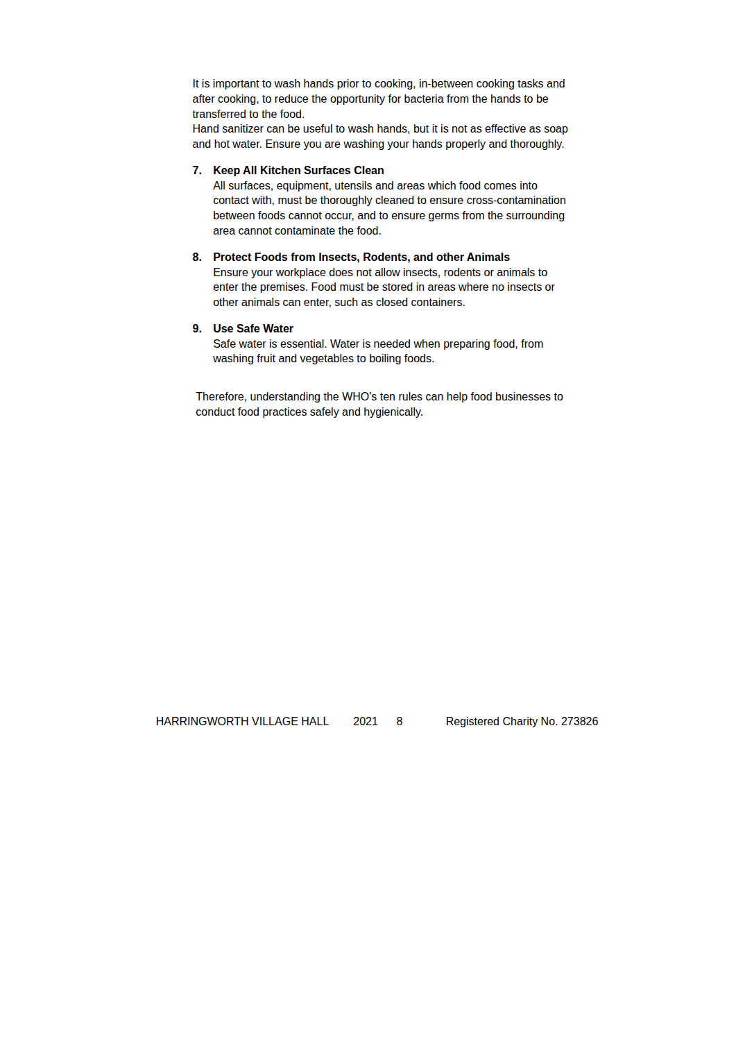It is important to wash hands prior to cooking, in-between cooking tasks and after cooking, to reduce the opportunity for bacteria from the hands to be transferred to the food.
Hand sanitizer can be useful to wash hands, but it is not as effective as soap and hot water. Ensure you are washing your hands properly and thoroughly.
7. Keep All Kitchen Surfaces Clean All surfaces, equipment, utensils and areas which food comes into contact with, must be thoroughly cleaned to ensure cross-contamination between foods cannot occur, and to ensure germs from the surrounding area cannot contaminate the food.
8. Protect Foods from Insects, Rodents, and other Animals Ensure your workplace does not allow insects, rodents or animals to enter the premises. Food must be stored in areas where no insects or other animals can enter, such as closed containers.
9. Use Safe Water Safe water is essential. Water is needed when preparing food, from washing fruit and vegetables to boiling foods.
Therefore, understanding the WHO's ten rules can help food businesses to conduct food practices safely and hygienically.
HARRINGWORTH VILLAGE HALL 2021 8 Registered Charity No. 273826